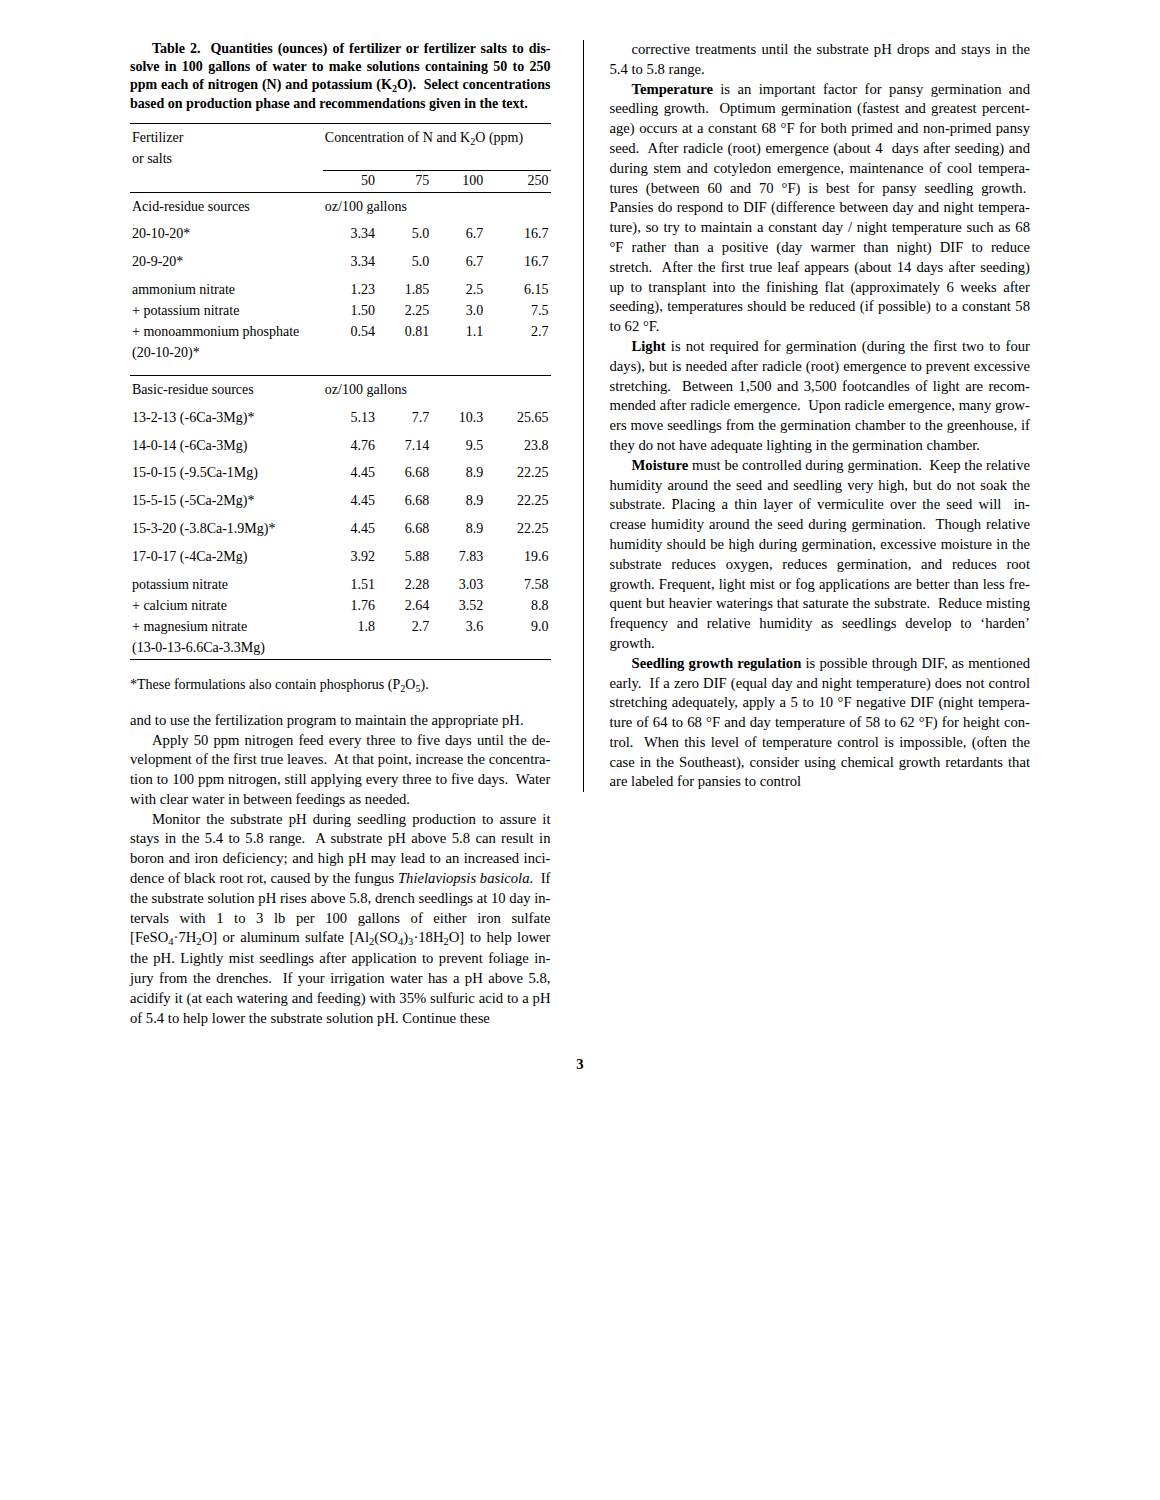Table 2. Quantities (ounces) of fertilizer or fertilizer salts to dissolve in 100 gallons of water to make solutions containing 50 to 250 ppm each of nitrogen (N) and potassium (K2O). Select concentrations based on production phase and recommendations given in the text.
| Fertilizer | Concentration of N and K 2 O (ppm) |
| or salts | |
| | 50 | 75 | 100 | 250 |
| Acid-residue sources | oz/100 gallons |
| 20-10-20* | 3.34 | 5.0 | 6.7 | 16.7 |
| 20-9-20* | 3.34 | 5.0 | 6.7 | 16.7 |
| ammonium nitrate | 1.23 | 1.85 | 2.5 | 6.15 |
| + potassium nitrate | 1.50 | 2.25 | 3.0 | 7.5 |
| + monoammonium phosphate | 0.54 | 0.81 | 1.1 | 2.7 |
| (20-10-20)* | | | | |
| Basic-residue sources | oz/100 gallons |
| 13-2-13 (-6Ca-3Mg)* | 5.13 | 7.7 | 10.3 | 25.65 |
| 14-0-14 (-6Ca-3Mg) | 4.76 | 7.14 | 9.5 | 23.8 |
| 15-0-15 (-9.5Ca-1Mg) | 4.45 | 6.68 | 8.9 | 22.25 |
| 15-5-15 (-5Ca-2Mg)* | 4.45 | 6.68 | 8.9 | 22.25 |
| 15-3-20 (-3.8Ca-1.9Mg)* | 4.45 | 6.68 | 8.9 | 22.25 |
| 17-0-17 (-4Ca-2Mg) | 3.92 | 5.88 | 7.83 | 19.6 |
| potassium nitrate | 1.51 | 2.28 | 3.03 | 7.58 |
| + calcium nitrate | 1.76 | 2.64 | 3.52 | 8.8 |
| + magnesium nitrate | 1.8 | 2.7 | 3.6 | 9.0 |
| (13-0-13-6.6Ca-3.3Mg) | | | | |
*These formulations also contain phosphorus (P2O5).
and to use the fertilization program to maintain the appropriate pH.
Apply 50 ppm nitrogen feed every three to five days until the development of the first true leaves. At that point, increase the concentration to 100 ppm nitrogen, still applying every three to five days. Water with clear water in between feedings as needed.
Monitor the substrate pH during seedling production to assure it stays in the 5.4 to 5.8 range. A substrate pH above 5.8 can result in boron and iron deficiency; and high pH may lead to an increased incidence of black root rot, caused by the fungus Thielaviopsis basicola. If the substrate solution pH rises above 5.8, drench seedlings at 10 day intervals with 1 to 3 lb per 100 gallons of either iron sulfate [FeSO4·7H2O] or aluminum sulfate [Al2(SO4)3·18H2O] to help lower the pH. Lightly mist seedlings after application to prevent foliage injury from the drenches. If your irrigation water has a pH above 5.8, acidify it (at each watering and feeding) with 35% sulfuric acid to a pH of 5.4 to help lower the substrate solution pH. Continue these
corrective treatments until the substrate pH drops and stays in the 5.4 to 5.8 range.
Temperature is an important factor for pansy germination and seedling growth. Optimum germination (fastest and greatest percentage) occurs at a constant 68 °F for both primed and non-primed pansy seed. After radicle (root) emergence (about 4 days after seeding) and during stem and cotyledon emergence, maintenance of cool temperatures (between 60 and 70 °F) is best for pansy seedling growth. Pansies do respond to DIF (difference between day and night temperature), so try to maintain a constant day / night temperature such as 68 °F rather than a positive (day warmer than night) DIF to reduce stretch. After the first true leaf appears (about 14 days after seeding) up to transplant into the finishing flat (approximately 6 weeks after seeding), temperatures should be reduced (if possible) to a constant 58 to 62 °F.
Light is not required for germination (during the first two to four days), but is needed after radicle (root) emergence to prevent excessive stretching. Between 1,500 and 3,500 footcandles of light are recommended after radicle emergence. Upon radicle emergence, many growers move seedlings from the germination chamber to the greenhouse, if they do not have adequate lighting in the germination chamber.
Moisture must be controlled during germination. Keep the relative humidity around the seed and seedling very high, but do not soak the substrate. Placing a thin layer of vermiculite over the seed will increase humidity around the seed during germination. Though relative humidity should be high during germination, excessive moisture in the substrate reduces oxygen, reduces germination, and reduces root growth. Frequent, light mist or fog applications are better than less frequent but heavier waterings that saturate the substrate. Reduce misting frequency and relative humidity as seedlings develop to ‘harden’ growth.
Seedling growth regulation is possible through DIF, as mentioned early. If a zero DIF (equal day and night temperature) does not control stretching adequately, apply a 5 to 10 °F negative DIF (night temperature of 64 to 68 °F and day temperature of 58 to 62 °F) for height control. When this level of temperature control is impossible, (often the case in the Southeast), consider using chemical growth retardants that are labeled for pansies to control
3